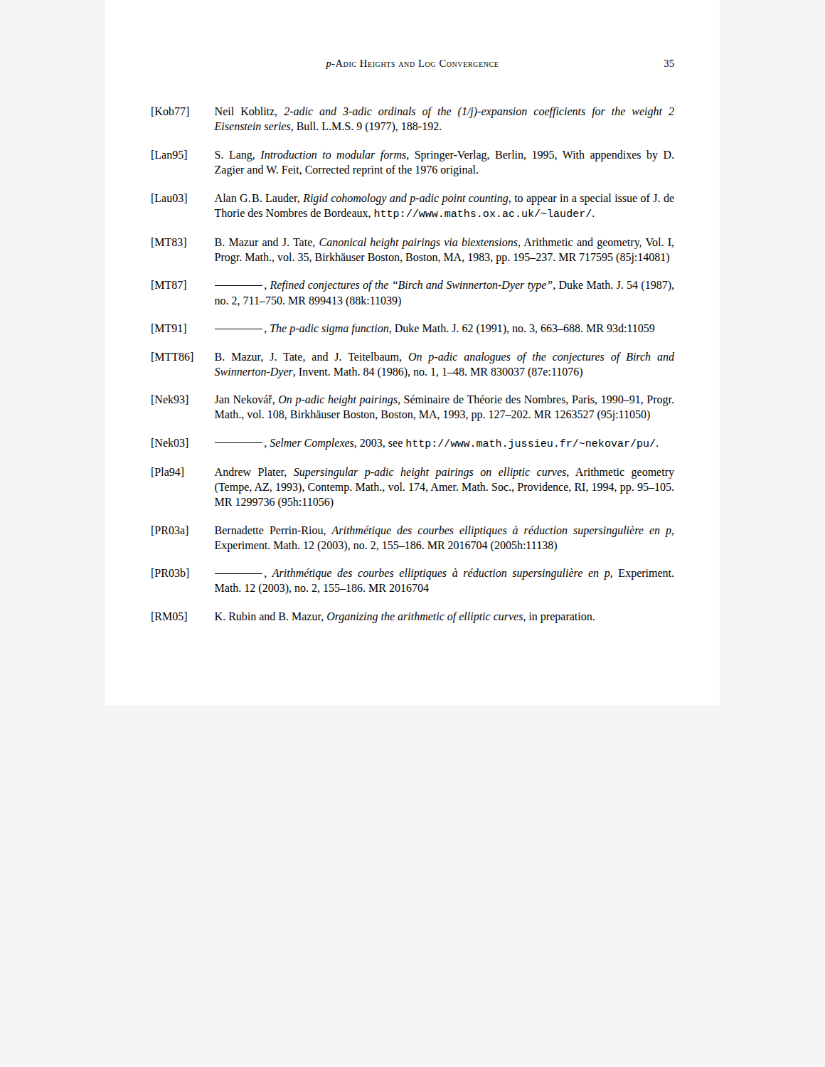p-Adic Heights and Log Convergence 35
[Kob77]
Neil Koblitz, 2-adic and 3-adic ordinals of the (1/j)-expansion coefficients for the weight 2 Eisenstein series, Bull. L.M.S. 9 (1977), 188-192.
[Lan95]
S. Lang, Introduction to modular forms, Springer-Verlag, Berlin, 1995, With appendixes by D. Zagier and W. Feit, Corrected reprint of the 1976 original.
[Lau03]
Alan G. B. Lauder, Rigid cohomology and p-adic point counting, to appear in a special issue of J. de Thorie des Nombres de Bordeaux, http://www.maths.ox.ac.uk/~lauder/.
[MT83]
B. Mazur and J. Tate, Canonical height pairings via biextensions, Arithmetic and geometry, Vol. I, Progr. Math., vol. 35, Birkhäuser Boston, Boston, MA, 1983, pp. 195–237. MR 717595 (85j:14081)
[MT87]
, Refined conjectures of the “Birch and Swinnerton-Dyer type”, Duke Math. J. 54 (1987), no. 2, 711–750. MR 899413 (88k:11039)
[MT91]
, The p-adic sigma function, Duke Math. J. 62 (1991), no. 3, 663–688. MR 93d:11059
[MTT86]
B. Mazur, J. Tate, and J. Teitelbaum, On p-adic analogues of the conjectures of Birch and Swinnerton-Dyer, Invent. Math. 84 (1986), no. 1, 1–48. MR 830037 (87e:11076)
[Nek93]
Jan Nekovář, On p-adic height pairings, Séminaire de Théorie des Nombres, Paris, 1990–91, Progr. Math., vol. 108, Birkhäuser Boston, Boston, MA, 1993, pp. 127–202. MR 1263527 (95j:11050)
[Nek03]
, Selmer Complexes, 2003, see http://www.math.jussieu.fr/~nekovar/pu/.
[Pla94]
Andrew Plater, Supersingular p-adic height pairings on elliptic curves, Arithmetic geometry (Tempe, AZ, 1993), Contemp. Math., vol. 174, Amer. Math. Soc., Providence, RI, 1994, pp. 95–105. MR 1299736 (95h:11056)
[PR03a]
Bernadette Perrin-Riou, Arithmétique des courbes elliptiques à réduction supersingulière en p, Experiment. Math. 12 (2003), no. 2, 155–186. MR 2016704 (2005h:11138)
[PR03b]
, Arithmétique des courbes elliptiques à réduction supersingulière en p, Experiment. Math. 12 (2003), no. 2, 155–186. MR 2016704
[RM05]
K. Rubin and B. Mazur, Organizing the arithmetic of elliptic curves, in preparation.